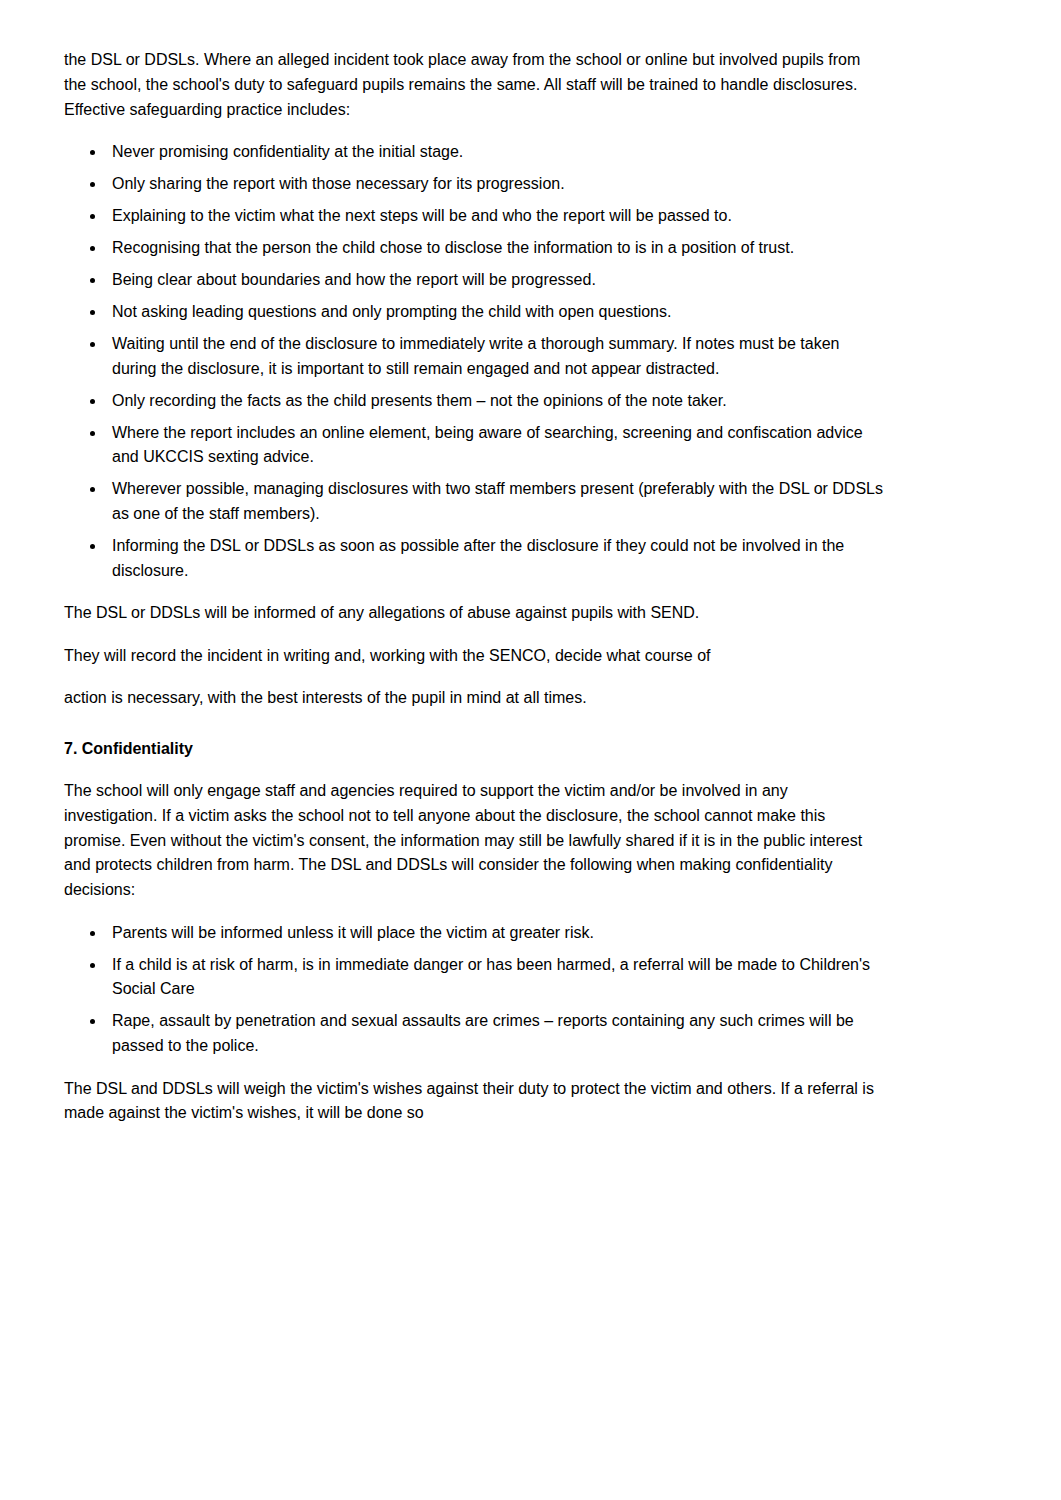the DSL or DDSLs. Where an alleged incident took place away from the school or online but involved pupils from the school, the school's duty to safeguard pupils remains the same. All staff will be trained to handle disclosures. Effective safeguarding practice includes:
Never promising confidentiality at the initial stage.
Only sharing the report with those necessary for its progression.
Explaining to the victim what the next steps will be and who the report will be passed to.
Recognising that the person the child chose to disclose the information to is in a position of trust.
Being clear about boundaries and how the report will be progressed.
Not asking leading questions and only prompting the child with open questions.
Waiting until the end of the disclosure to immediately write a thorough summary. If notes must be taken during the disclosure, it is important to still remain engaged and not appear distracted.
Only recording the facts as the child presents them – not the opinions of the note taker.
Where the report includes an online element, being aware of searching, screening and confiscation advice and UKCCIS sexting advice.
Wherever possible, managing disclosures with two staff members present (preferably with the DSL or DDSLs as one of the staff members).
Informing the DSL or DDSLs as soon as possible after the disclosure if they could not be involved in the disclosure.
The DSL or DDSLs will be informed of any allegations of abuse against pupils with SEND.
They will record the incident in writing and, working with the SENCO, decide what course of
action is necessary, with the best interests of the pupil in mind at all times.
7. Confidentiality
The school will only engage staff and agencies required to support the victim and/or be involved in any investigation. If a victim asks the school not to tell anyone about the disclosure, the school cannot make this promise. Even without the victim's consent, the information may still be lawfully shared if it is in the public interest and protects children from harm. The DSL and DDSLs will consider the following when making confidentiality decisions:
Parents will be informed unless it will place the victim at greater risk.
If a child is at risk of harm, is in immediate danger or has been harmed, a referral will be made to Children's Social Care
Rape, assault by penetration and sexual assaults are crimes – reports containing any such crimes will be passed to the police.
The DSL and DDSLs will weigh the victim's wishes against their duty to protect the victim and others. If a referral is made against the victim's wishes, it will be done so